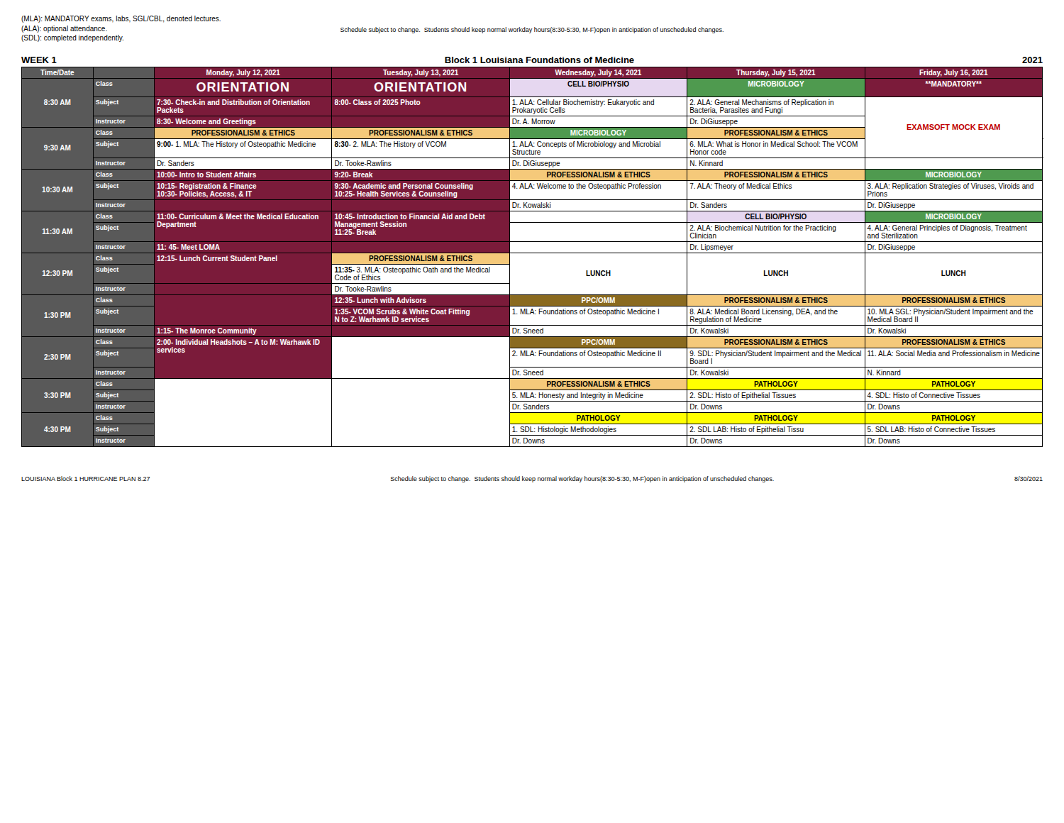(MLA): MANDATORY exams, labs, SGL/CBL, denoted lectures.
(ALA): optional attendance.
(SDL): completed independently.
Schedule subject to change. Students should keep normal workday hours(8:30-5:30, M-F)open in anticipation of unscheduled changes.
WEEK 1 Block 1 Louisiana Foundations of Medicine 2021
| Time/Date | | Monday, July 12, 2021 | Tuesday, July 13, 2021 | Wednesday, July 14, 2021 | Thursday, July 15, 2021 | Friday, July 16, 2021 |
| --- | --- | --- | --- | --- | --- | --- |
| 8:30 AM | Class | ORIENTATION | ORIENTATION | CELL BIO/PHYSIO | MICROBIOLOGY | **MANDATORY** |
| Subject | 7:30- Check-in and Distribution of Orientation Packets | 8:00- Class of 2025 Photo | 1. ALA: Cellular Biochemistry: Eukaryotic and Prokaryotic Cells | 2. ALA: General Mechanisms of Replication in Bacteria, Parasites and Fungi | EXAMSOFT MOCK EXAM |
| Instructor | 8:30- Welcome and Greetings | | Dr. A. Morrow | Dr. DiGiuseppe |
| 9:30 AM | Class | PROFESSIONALISM & ETHICS | PROFESSIONALISM & ETHICS | MICROBIOLOGY | PROFESSIONALISM & ETHICS |
| Subject | 9:00- 1. MLA: The History of Osteopathic Medicine | 8:30 - 2. MLA: The History of VCOM | 1. ALA: Concepts of Microbiology and Microbial Structure | 6. MLA: What is Honor in Medical School: The VCOM Honor code | |
| Instructor | Dr. Sanders | Dr. Tooke-Rawlins | Dr. DiGiuseppe | N. Kinnard | |
| 10:30 AM | Class | 10:00- Intro to Student Affairs | 9:20- Break | PROFESSIONALISM & ETHICS | PROFESSIONALISM & ETHICS | MICROBIOLOGY |
| Subject | 10:15- Registration & Finance 10:30- Policies, Access, & IT | 9:30- Academic and Personal Counseling 10:25- Health Services & Counseling | 4. ALA: Welcome to the Osteopathic Profession | 7. ALA: Theory of Medical Ethics | 3. ALA: Replication Strategies of Viruses, Viroids and Prions |
| Instructor | | | Dr. Kowalski | Dr. Sanders | Dr. DiGiuseppe |
| 11:30 AM | Class | 11:00- Curriculum & Meet the Medical Education Department | 10:45- Introduction to Financial Aid and Debt Management Session 11:25- Break | | CELL BIO/PHYSIO | MICROBIOLOGY |
| Subject | | 2. ALA: Biochemical Nutrition for the Practicing Clinician | 4. ALA: General Principles of Diagnosis, Treatment and Sterilization |
| Instructor | 11: 45- Meet LOMA | | | Dr. Lipsmeyer | Dr. DiGiuseppe |
| 12:30 PM | Class | 12:15- Lunch Current Student Panel | PROFESSIONALISM & ETHICS | LUNCH | LUNCH | LUNCH |
| Subject | 11:35- 3. MLA: Osteopathic Oath and the Medical Code of Ethics |
| Instructor | | Dr. Tooke-Rawlins |
| 1:30 PM | Class | | 12:35- Lunch with Advisors | PPC/OMM | PROFESSIONALISM & ETHICS | PROFESSIONALISM & ETHICS |
| Subject | 1:35- VCOM Scrubs & White Coat Fitting N to Z: Warhawk ID services | 1. MLA: Foundations of Osteopathic Medicine I | 8. ALA: Medical Board Licensing, DEA, and the Regulation of Medicine | 10. MLA SGL: Physician/Student Impairment and the Medical Board II |
| Instructor | 1:15- The Monroe Community | | Dr. Sneed | Dr. Kowalski | Dr. Kowalski |
| 2:30 PM | Class | 2:00- Individual Headshots – A to M: Warhawk ID services | | PPC/OMM | PROFESSIONALISM & ETHICS | PROFESSIONALISM & ETHICS |
| Subject | 2. MLA: Foundations of Osteopathic Medicine II | 9. SDL: Physician/Student Impairment and the Medical Board I | 11. ALA: Social Media and Professionalism in Medicine |
| Instructor | Dr. Sneed | Dr. Kowalski | N. Kinnard |
| 3:30 PM | Class | | | PROFESSIONALISM & ETHICS | PATHOLOGY | PATHOLOGY |
| Subject | 5. MLA: Honesty and Integrity in Medicine | 2. SDL: Histo of Epithelial Tissues | 4. SDL: Histo of Connective Tissues |
| Instructor | Dr. Sanders | Dr. Downs | Dr. Downs |
| 4:30 PM | Class | PATHOLOGY | PATHOLOGY | PATHOLOGY |
| Subject | 1. SDL: Histologic Methodologies | 2. SDL LAB: Histo of Epithelial Tissu | 5. SDL LAB: Histo of Connective Tissues |
| Instructor | Dr. Downs | Dr. Downs | Dr. Downs |
LOUISIANA Block 1 HURRICANE PLAN 8.27 Schedule subject to change. Students should keep normal workday hours(8:30-5:30, M-F)open in anticipation of unscheduled changes. 8/30/2021